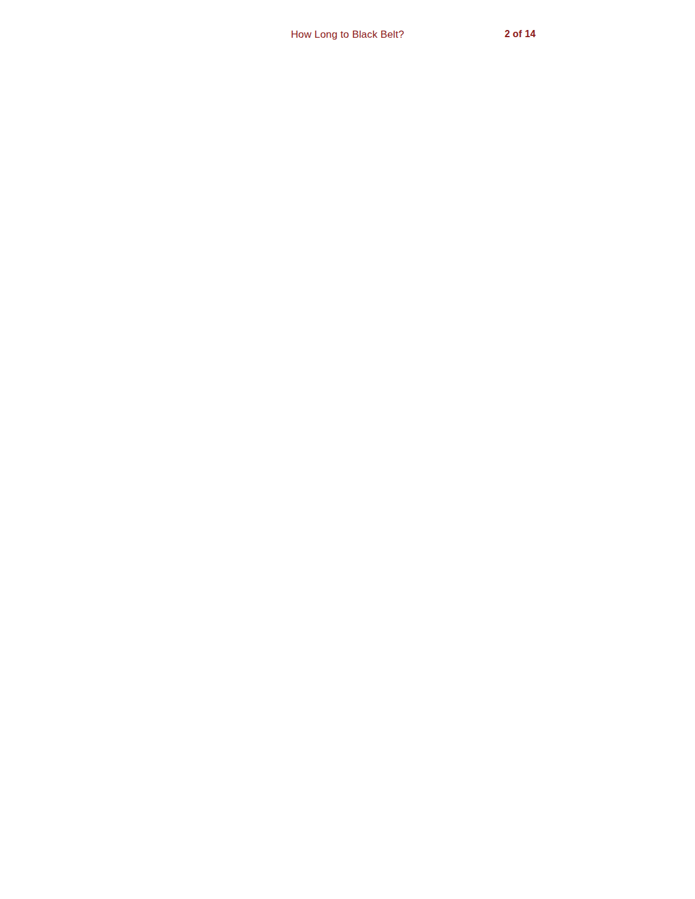How Long to Black Belt? 2 of 14